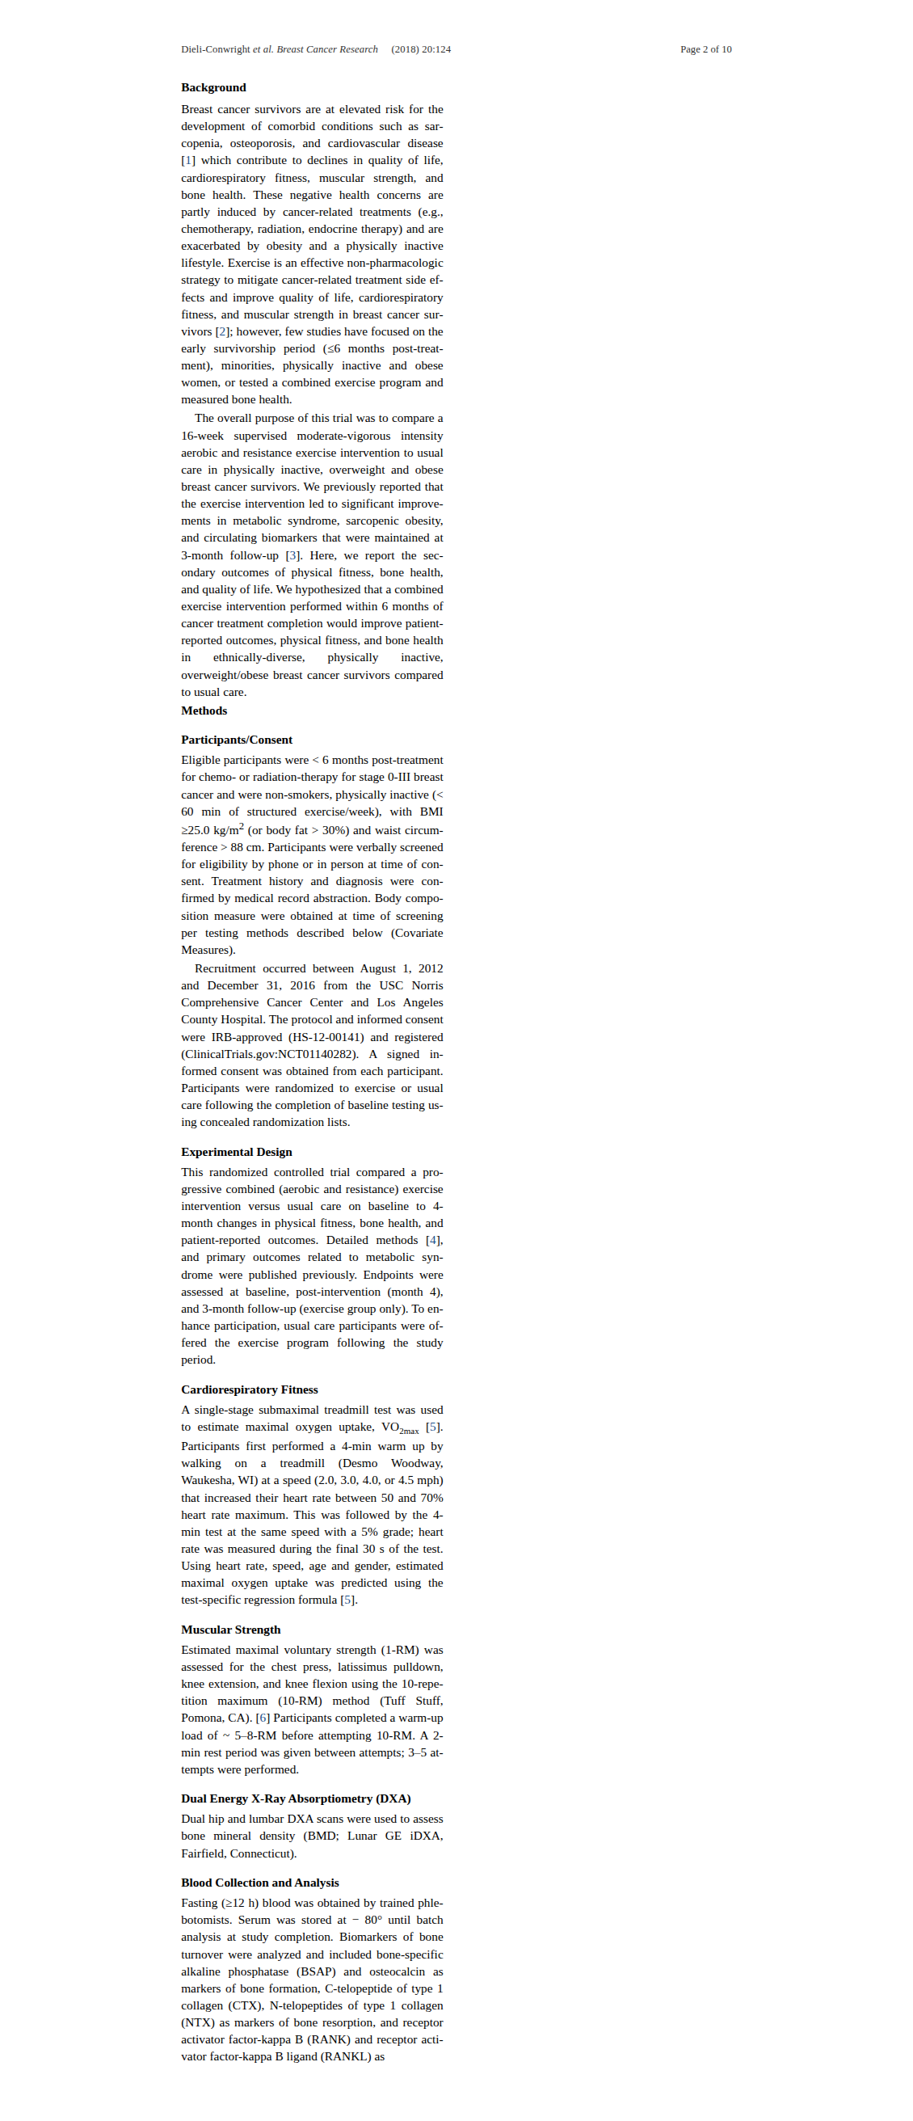Dieli-Conwright et al. Breast Cancer Research (2018) 20:124
Page 2 of 10
Background
Breast cancer survivors are at elevated risk for the development of comorbid conditions such as sarcopenia, osteoporosis, and cardiovascular disease [1] which contribute to declines in quality of life, cardiorespiratory fitness, muscular strength, and bone health. These negative health concerns are partly induced by cancer-related treatments (e.g., chemotherapy, radiation, endocrine therapy) and are exacerbated by obesity and a physically inactive lifestyle. Exercise is an effective non-pharmacologic strategy to mitigate cancer-related treatment side effects and improve quality of life, cardiorespiratory fitness, and muscular strength in breast cancer survivors [2]; however, few studies have focused on the early survivorship period (≤6 months post-treatment), minorities, physically inactive and obese women, or tested a combined exercise program and measured bone health.
The overall purpose of this trial was to compare a 16-week supervised moderate-vigorous intensity aerobic and resistance exercise intervention to usual care in physically inactive, overweight and obese breast cancer survivors. We previously reported that the exercise intervention led to significant improvements in metabolic syndrome, sarcopenic obesity, and circulating biomarkers that were maintained at 3-month follow-up [3]. Here, we report the secondary outcomes of physical fitness, bone health, and quality of life. We hypothesized that a combined exercise intervention performed within 6 months of cancer treatment completion would improve patient-reported outcomes, physical fitness, and bone health in ethnically-diverse, physically inactive, overweight/obese breast cancer survivors compared to usual care.
Methods
Participants/Consent
Eligible participants were < 6 months post-treatment for chemo- or radiation-therapy for stage 0-III breast cancer and were non-smokers, physically inactive (< 60 min of structured exercise/week), with BMI ≥25.0 kg/m2 (or body fat > 30%) and waist circumference > 88 cm. Participants were verbally screened for eligibility by phone or in person at time of consent. Treatment history and diagnosis were confirmed by medical record abstraction. Body composition measure were obtained at time of screening per testing methods described below (Covariate Measures).
Recruitment occurred between August 1, 2012 and December 31, 2016 from the USC Norris Comprehensive Cancer Center and Los Angeles County Hospital. The protocol and informed consent were IRB-approved (HS-12-00141) and registered (ClinicalTrials.gov:NCT01140282). A signed informed consent was obtained from each participant. Participants were randomized to exercise or usual care following the completion of baseline testing using concealed randomization lists.
Experimental Design
This randomized controlled trial compared a progressive combined (aerobic and resistance) exercise intervention versus usual care on baseline to 4-month changes in physical fitness, bone health, and patient-reported outcomes. Detailed methods [4], and primary outcomes related to metabolic syndrome were published previously. Endpoints were assessed at baseline, post-intervention (month 4), and 3-month follow-up (exercise group only). To enhance participation, usual care participants were offered the exercise program following the study period.
Cardiorespiratory Fitness
A single-stage submaximal treadmill test was used to estimate maximal oxygen uptake, VO2max [5]. Participants first performed a 4-min warm up by walking on a treadmill (Desmo Woodway, Waukesha, WI) at a speed (2.0, 3.0, 4.0, or 4.5 mph) that increased their heart rate between 50 and 70% heart rate maximum. This was followed by the 4-min test at the same speed with a 5% grade; heart rate was measured during the final 30 s of the test. Using heart rate, speed, age and gender, estimated maximal oxygen uptake was predicted using the test-specific regression formula [5].
Muscular Strength
Estimated maximal voluntary strength (1-RM) was assessed for the chest press, latissimus pulldown, knee extension, and knee flexion using the 10-repetition maximum (10-RM) method (Tuff Stuff, Pomona, CA). [6] Participants completed a warm-up load of ~ 5–8-RM before attempting 10-RM. A 2-min rest period was given between attempts; 3–5 attempts were performed.
Dual Energy X-Ray Absorptiometry (DXA)
Dual hip and lumbar DXA scans were used to assess bone mineral density (BMD; Lunar GE iDXA, Fairfield, Connecticut).
Blood Collection and Analysis
Fasting (≥12 h) blood was obtained by trained phlebotomists. Serum was stored at − 80° until batch analysis at study completion. Biomarkers of bone turnover were analyzed and included bone-specific alkaline phosphatase (BSAP) and osteocalcin as markers of bone formation, C-telopeptide of type 1 collagen (CTX), N-telopeptides of type 1 collagen (NTX) as markers of bone resorption, and receptor activator factor-kappa B (RANK) and receptor activator factor-kappa B ligand (RANKL) as